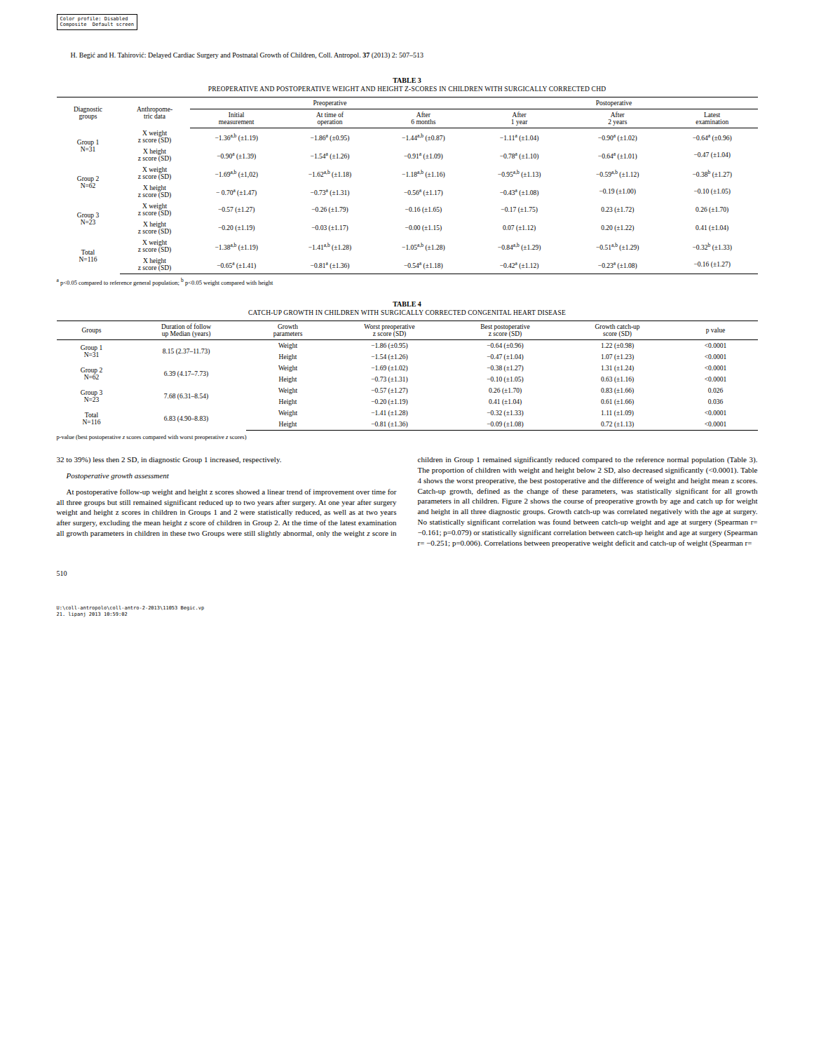Color profile: Disabled
Composite Default screen
H. Begić and H. Tahirović: Delayed Cardiac Surgery and Postnatal Growth of Children, Coll. Antropol. 37 (2013) 2: 507–513
TABLE 3
PREOPERATIVE AND POSTOPERATIVE WEIGHT AND HEIGHT Z-SCORES IN CHILDREN WITH SURGICALLY CORRECTED CHD
| Diagnostic groups | Anthropome- tric data | Preoperative | Postoperative |
| Initial measurement | At time of operation | After 6 months | After 1 year | After 2 years | Latest examination |
| Group 1 N=31 | X weight z score (SD) | −1.36 a,b (±1.19) | −1.86 a (±0.95) | −1.44 a,b (±0.87) | −1.11 a (±1.04) | −0.90 a (±1.02) | −0.64 a (±0.96) |
| X height z score (SD) | −0.90 a (±1.39) | −1.54 a (±1.26) | −0.91 a (±1.09) | −0.78 a (±1.10) | −0.64 a (±1.01) | −0.47 (±1.04) |
| Group 2 N=62 | X weight z score (SD) | −1.69 a,b (±1,02) | −1.62 a,b (±1.18) | −1.18 a,b (±1.16) | −0.95 a,b (±1.13) | −0.59 a,b (±1.12) | −0.38 b (±1.27) |
| X height z score (SD) | − 0.70 a (±1.47) | −0.73 a (±1.31) | −0.56 a (±1.17) | −0.43 a (±1.08) | −0.19 (±1.00) | −0.10 (±1.05) |
| Group 3 N=23 | X weight z score (SD) | −0.57 (±1.27) | −0.26 (±1.79) | −0.16 (±1.65) | −0.17 (±1.75) | 0.23 (±1.72) | 0.26 (±1.70) |
| X height z score (SD) | −0.20 (±1.19) | −0.03 (±1.17) | −0.00 (±1.15) | 0.07 (±1.12) | 0.20 (±1.22) | 0.41 (±1.04) |
| Total N=116 | X weight z score (SD) | −1.38 a,b (±1.19) | −1.41 a,b (±1.28) | −1.05 a,b (±1.28) | −0.84 a,b (±1.29) | −0.51 a,b (±1.29) | −0.32 b (±1.33) |
| X height z score (SD) | −0.65 a (±1.41) | −0.81 a (±1.36) | −0.54 a (±1.18) | −0.42 a (±1.12) | −0.23 a (±1.08) | −0.16 (±1.27) |
a p<0.05 compared to reference general population; b p<0.05 weight compared with height
TABLE 4
CATCH-UP GROWTH IN CHILDREN WITH SURGICALLY CORRECTED CONGENITAL HEART DISEASE
| Groups | Duration of follow up Median (years) | Growth parameters | Worst preoperative z score (SD) | Best postoperative z score (SD) | Growth catch-up score (SD) | p value |
| Group 1 N=31 | 8.15 (2.37–11.73) | Weight | −1.86 (±0.95) | −0.64 (±0.96) | 1.22 (±0.98) | <0.0001 |
| Height | −1.54 (±1.26) | −0.47 (±1.04) | 1.07 (±1.23) | <0.0001 |
| Group 2 N=62 | 6.39 (4.17–7.73) | Weight | −1.69 (±1.02) | −0.38 (±1.27) | 1.31 (±1.24) | <0.0001 |
| Height | −0.73 (±1.31) | −0.10 (±1.05) | 0.63 (±1.16) | <0.0001 |
| Group 3 N=23 | 7.68 (6.31–8.54) | Weight | −0.57 (±1.27) | 0.26 (±1.70) | 0.83 (±1.66) | 0.026 |
| Height | −0.20 (±1.19) | 0.41 (±1.04) | 0.61 (±1.66) | 0.036 |
| Total N=116 | 6.83 (4.90–8.83) | Weight | −1.41 (±1.28) | −0.32 (±1.33) | 1.11 (±1.09) | <0.0001 |
| Height | −0.81 (±1.36) | −0.09 (±1.08) | 0.72 (±1.13) | <0.0001 |
p-value (best postoperative z scores compared with worst preoperative z scores)
32 to 39%) less then 2 SD, in diagnostic Group 1 increased, respectively.
Postoperative growth assessment
At postoperative follow-up weight and height z scores showed a linear trend of improvement over time for all three groups but still remained significant reduced up to two years after surgery. At one year after surgery weight and height z scores in children in Groups 1 and 2 were statistically reduced, as well as at two years after surgery, excluding the mean height z score of children in Group 2. At the time of the latest examination all growth parameters in children in these two Groups were still slightly abnormal, only the weight z score in children in Group 1 remained significantly reduced compared to the reference normal population (Table 3). The proportion of children with weight and height below 2 SD, also decreased significantly (<0.0001). Table 4 shows the worst preoperative, the best postoperative and the difference of weight and height mean z scores. Catch-up growth, defined as the change of these parameters, was statistically significant for all growth parameters in all children. Figure 2 shows the course of preoperative growth by age and catch up for weight and height in all three diagnostic groups. Growth catch-up was correlated negatively with the age at surgery. No statistically significant correlation was found between catch-up weight and age at surgery (Spearman r= −0.161; p=0.079) or statistically significant correlation between catch-up height and age at surgery (Spearman r= −0.251; p=0.006). Correlations between preoperative weight deficit and catch-up of weight (Spearman r=
510
U:\coll-antropolo\coll-antro-2-2013\11053 Begic.vp
21. lipanj 2013 10:59:02